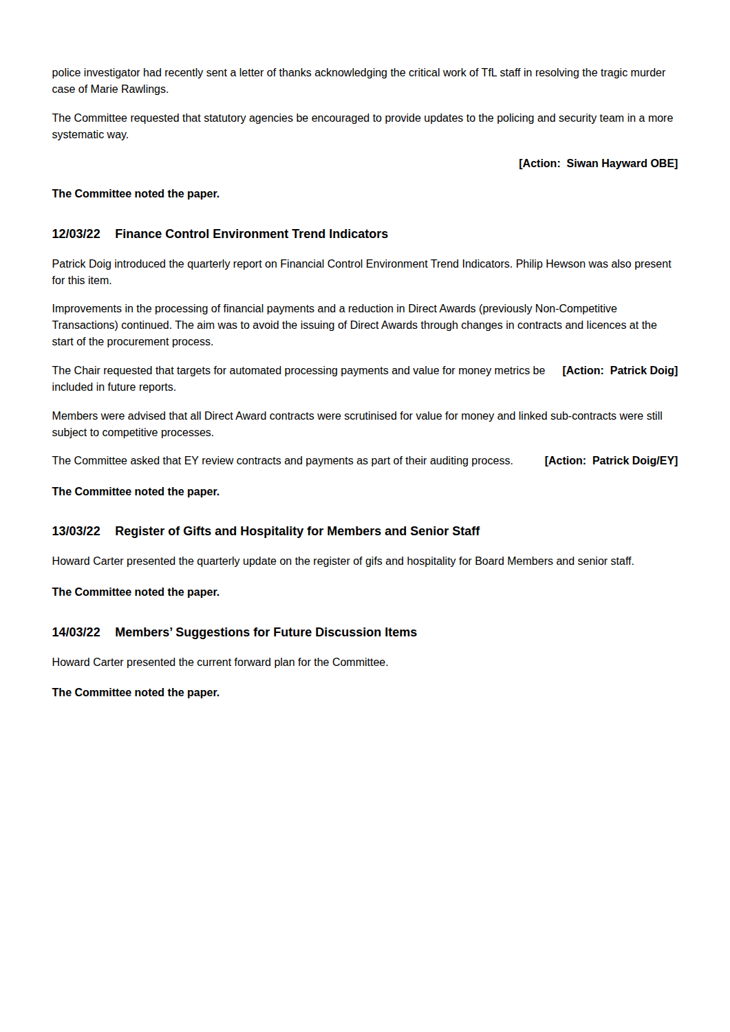police investigator had recently sent a letter of thanks acknowledging the critical work of TfL staff in resolving the tragic murder case of Marie Rawlings.
The Committee requested that statutory agencies be encouraged to provide updates to the policing and security team in a more systematic way.
[Action: Siwan Hayward OBE]
The Committee noted the paper.
12/03/22 Finance Control Environment Trend Indicators
Patrick Doig introduced the quarterly report on Financial Control Environment Trend Indicators. Philip Hewson was also present for this item.
Improvements in the processing of financial payments and a reduction in Direct Awards (previously Non-Competitive Transactions) continued. The aim was to avoid the issuing of Direct Awards through changes in contracts and licences at the start of the procurement process.
The Chair requested that targets for automated processing payments and value for money metrics be included in future reports. [Action: Patrick Doig]
Members were advised that all Direct Award contracts were scrutinised for value for money and linked sub-contracts were still subject to competitive processes.
The Committee asked that EY review contracts and payments as part of their auditing process. [Action: Patrick Doig/EY]
The Committee noted the paper.
13/03/22 Register of Gifts and Hospitality for Members and Senior Staff
Howard Carter presented the quarterly update on the register of gifs and hospitality for Board Members and senior staff.
The Committee noted the paper.
14/03/22 Members’ Suggestions for Future Discussion Items
Howard Carter presented the current forward plan for the Committee.
The Committee noted the paper.